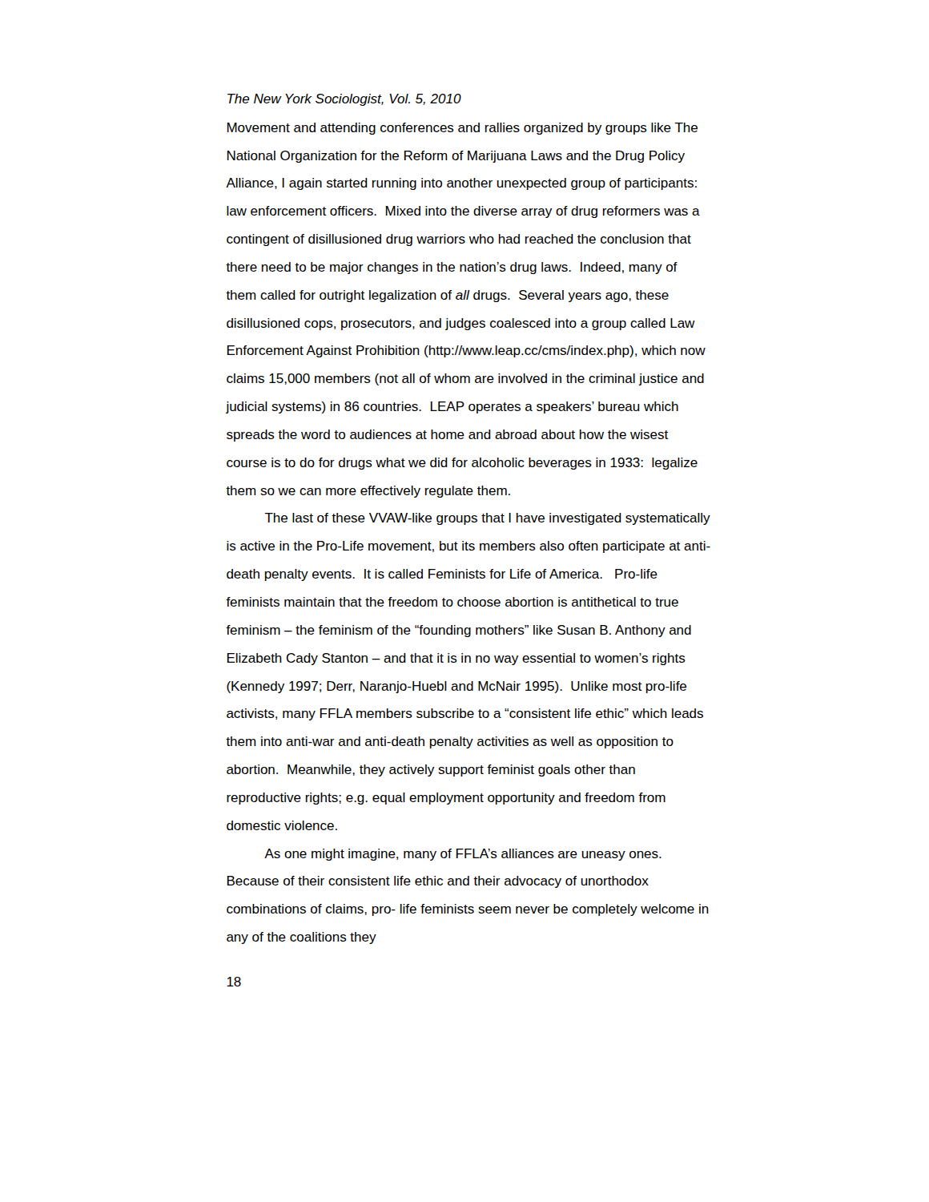The New York Sociologist, Vol. 5, 2010
Movement and attending conferences and rallies organized by groups like The National Organization for the Reform of Marijuana Laws and the Drug Policy Alliance, I again started running into another unexpected group of participants: law enforcement officers. Mixed into the diverse array of drug reformers was a contingent of disillusioned drug warriors who had reached the conclusion that there need to be major changes in the nation’s drug laws. Indeed, many of them called for outright legalization of all drugs. Several years ago, these disillusioned cops, prosecutors, and judges coalesced into a group called Law Enforcement Against Prohibition (http://www.leap.cc/cms/index.php), which now claims 15,000 members (not all of whom are involved in the criminal justice and judicial systems) in 86 countries. LEAP operates a speakers’ bureau which spreads the word to audiences at home and abroad about how the wisest course is to do for drugs what we did for alcoholic beverages in 1933: legalize them so we can more effectively regulate them.
The last of these VVAW-like groups that I have investigated systematically is active in the Pro-Life movement, but its members also often participate at anti-death penalty events. It is called Feminists for Life of America. Pro-life feminists maintain that the freedom to choose abortion is antithetical to true feminism – the feminism of the “founding mothers” like Susan B. Anthony and Elizabeth Cady Stanton – and that it is in no way essential to women’s rights (Kennedy 1997; Derr, Naranjo-Huebl and McNair 1995). Unlike most pro-life activists, many FFLA members subscribe to a “consistent life ethic” which leads them into anti-war and anti-death penalty activities as well as opposition to abortion. Meanwhile, they actively support feminist goals other than reproductive rights; e.g. equal employment opportunity and freedom from domestic violence.
As one might imagine, many of FFLA’s alliances are uneasy ones. Because of their consistent life ethic and their advocacy of unorthodox combinations of claims, pro- life feminists seem never be completely welcome in any of the coalitions they
18